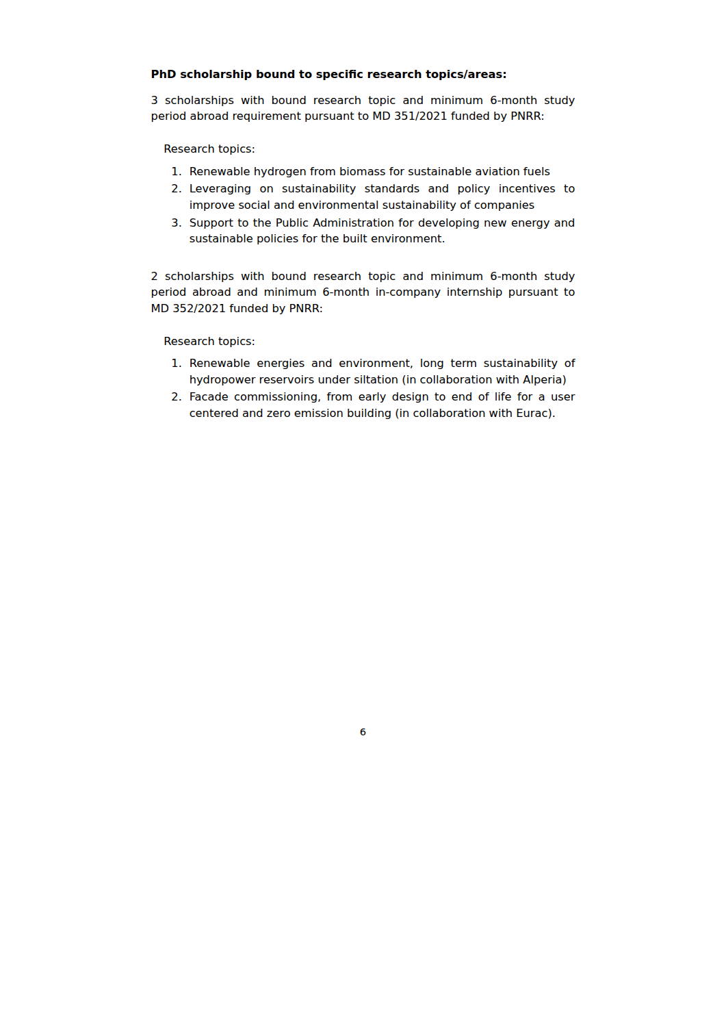PhD scholarship bound to specific research topics/areas:
3 scholarships with bound research topic and minimum 6-month study period abroad requirement pursuant to MD 351/2021 funded by PNRR:
Research topics:
Renewable hydrogen from biomass for sustainable aviation fuels
Leveraging on sustainability standards and policy incentives to improve social and environmental sustainability of companies
Support to the Public Administration for developing new energy and sustainable policies for the built environment.
2 scholarships with bound research topic and minimum 6-month study period abroad and minimum 6-month in-company internship pursuant to MD 352/2021 funded by PNRR:
Research topics:
Renewable energies and environment, long term sustainability of hydropower reservoirs under siltation (in collaboration with Alperia)
Facade commissioning, from early design to end of life for a user centered and zero emission building (in collaboration with Eurac).
6